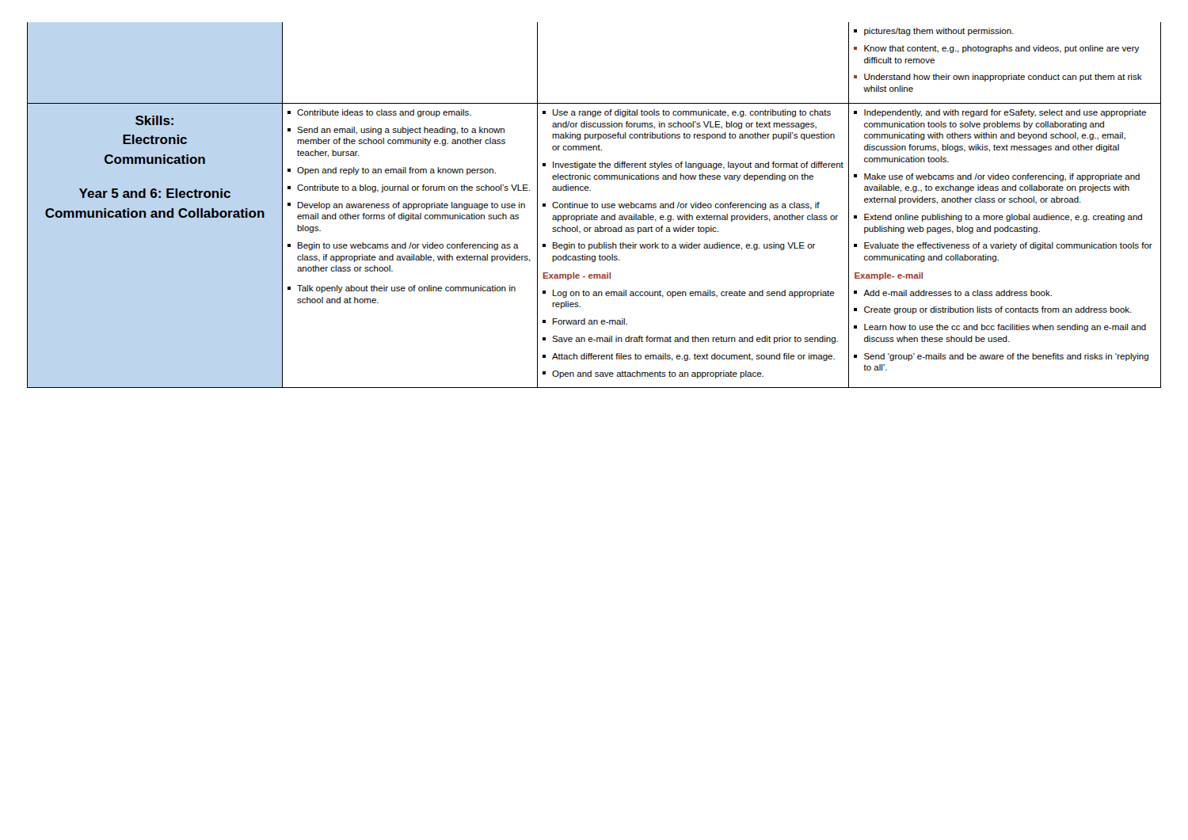| | | | pictures/tag them without permission. Know that content, e.g., photographs and videos, put online are very difficult to remove Understand how their own inappropriate conduct can put them at risk whilst online |
| Skills: Electronic Communication Year 5 and 6: Electronic Communication and Collaboration | Contribute ideas to class and group emails. Send an email, using a subject heading, to a known member of the school community e.g. another class teacher, bursar. Open and reply to an email from a known person. Contribute to a blog, journal or forum on the school’s VLE. Develop an awareness of appropriate language to use in email and other forms of digital communication such as blogs. Begin to use webcams and /or video conferencing as a class, if appropriate and available, with external providers, another class or school. Talk openly about their use of online communication in school and at home. | Use a range of digital tools to communicate, e.g. contributing to chats and/or discussion forums, in school’s VLE, blog or text messages, making purposeful contributions to respond to another pupil’s question or comment. Investigate the different styles of language, layout and format of different electronic communications and how these vary depending on the audience. Continue to use webcams and /or video conferencing as a class, if appropriate and available, e.g. with external providers, another class or school, or abroad as part of a wider topic. Begin to publish their work to a wider audience, e.g. using VLE or podcasting tools. Example - email Log on to an email account, open emails, create and send appropriate replies. Forward an e-mail. Save an e-mail in draft format and then return and edit prior to sending. Attach different files to emails, e.g. text document, sound file or image. Open and save attachments to an appropriate place. | Independently, and with regard for eSafety, select and use appropriate communication tools to solve problems by collaborating and communicating with others within and beyond school, e.g., email, discussion forums, blogs, wikis, text messages and other digital communication tools. Make use of webcams and /or video conferencing, if appropriate and available, e.g., to exchange ideas and collaborate on projects with external providers, another class or school, or abroad. Extend online publishing to a more global audience, e.g. creating and publishing web pages, blog and podcasting. Evaluate the effectiveness of a variety of digital communication tools for communicating and collaborating. Example- e-mail Add e-mail addresses to a class address book. Create group or distribution lists of contacts from an address book. Learn how to use the cc and bcc facilities when sending an e-mail and discuss when these should be used. Send ‘group’ e-mails and be aware of the benefits and risks in ‘replying to all’. |